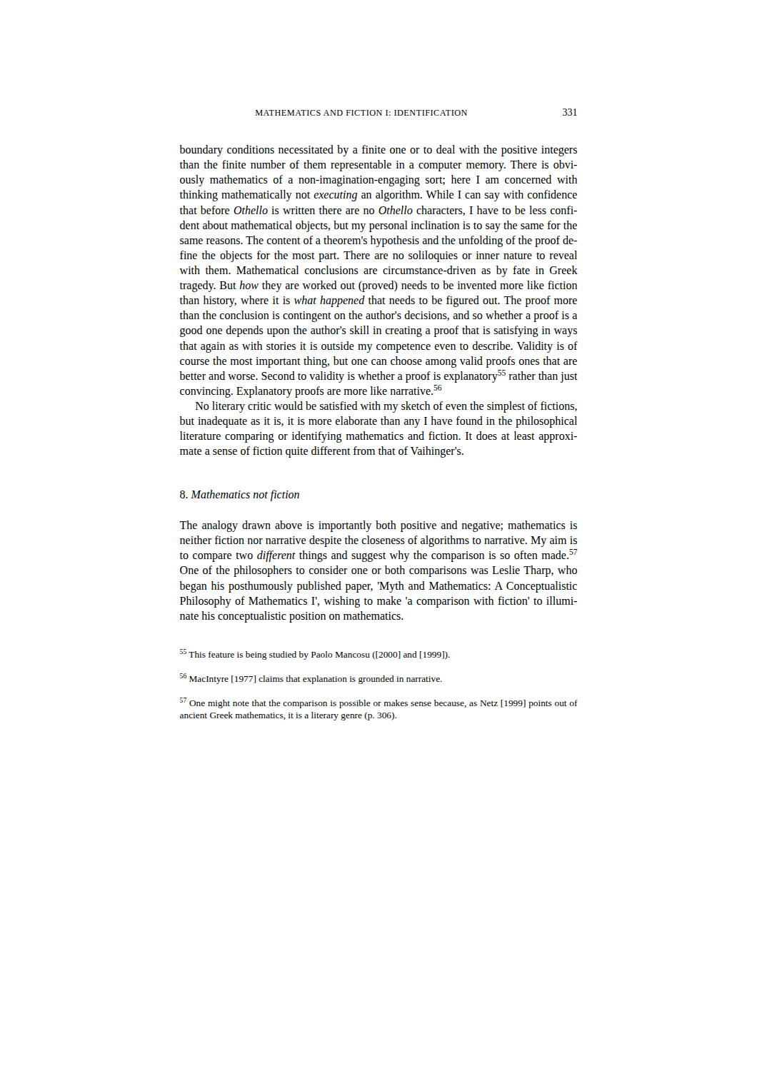Mathematics and Fiction I: Identification 331
boundary conditions necessitated by a finite one or to deal with the positive integers than the finite number of them representable in a computer memory. There is obviously mathematics of a non-imagination-engaging sort; here I am concerned with thinking mathematically not executing an algorithm. While I can say with confidence that before Othello is written there are no Othello characters, I have to be less confident about mathematical objects, but my personal inclination is to say the same for the same reasons. The content of a theorem's hypothesis and the unfolding of the proof define the objects for the most part. There are no soliloquies or inner nature to reveal with them. Mathematical conclusions are circumstance-driven as by fate in Greek tragedy. But how they are worked out (proved) needs to be invented more like fiction than history, where it is what happened that needs to be figured out. The proof more than the conclusion is contingent on the author's decisions, and so whether a proof is a good one depends upon the author's skill in creating a proof that is satisfying in ways that again as with stories it is outside my competence even to describe. Validity is of course the most important thing, but one can choose among valid proofs ones that are better and worse. Second to validity is whether a proof is explanatory55 rather than just convincing. Explanatory proofs are more like narrative.56
No literary critic would be satisfied with my sketch of even the simplest of fictions, but inadequate as it is, it is more elaborate than any I have found in the philosophical literature comparing or identifying mathematics and fiction. It does at least approximate a sense of fiction quite different from that of Vaihinger's.
8. Mathematics not fiction
The analogy drawn above is importantly both positive and negative; mathematics is neither fiction nor narrative despite the closeness of algorithms to narrative. My aim is to compare two different things and suggest why the comparison is so often made.57 One of the philosophers to consider one or both comparisons was Leslie Tharp, who began his posthumously published paper, 'Myth and Mathematics: A Conceptualistic Philosophy of Mathematics I', wishing to make 'a comparison with fiction' to illuminate his conceptualistic position on mathematics.
55 This feature is being studied by Paolo Mancosu ([2000] and [1999]).
56 MacIntyre [1977] claims that explanation is grounded in narrative.
57 One might note that the comparison is possible or makes sense because, as Netz [1999] points out of ancient Greek mathematics, it is a literary genre (p. 306).